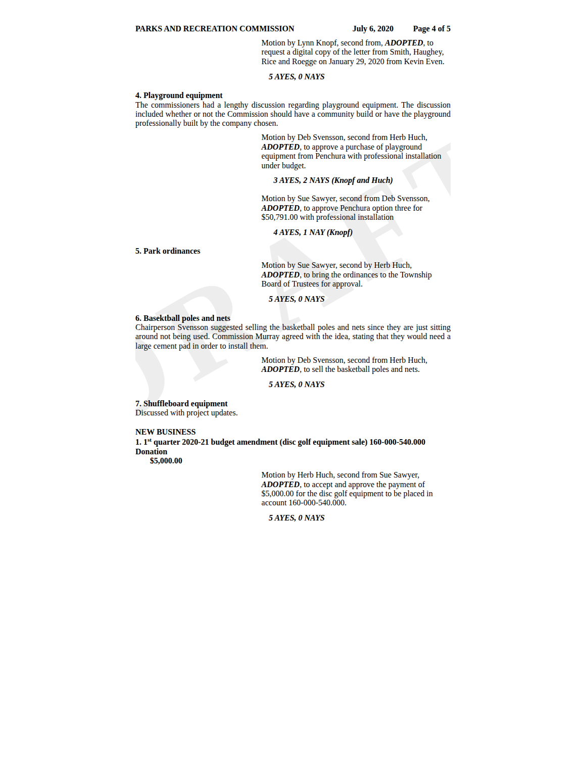DRAFT
PARKS AND RECREATION COMMISSION July 6, 2020 Page 4 of 5
Motion by Lynn Knopf, second from, ADOPTED, to request a digital copy of the letter from Smith, Haughey, Rice and Roegge on January 29, 2020 from Kevin Even.
5 AYES, 0 NAYS
4. Playground equipment
The commissioners had a lengthy discussion regarding playground equipment. The discussion included whether or not the Commission should have a community build or have the playground professionally built by the company chosen.
Motion by Deb Svensson, second from Herb Huch, ADOPTED, to approve a purchase of playground equipment from Penchura with professional installation under budget.
3 AYES, 2 NAYS (Knopf and Huch)
Motion by Sue Sawyer, second from Deb Svensson, ADOPTED, to approve Penchura option three for $50,791.00 with professional installation
4 AYES, 1 NAY (Knopf)
5. Park ordinances
Motion by Sue Sawyer, second by Herb Huch, ADOPTED, to bring the ordinances to the Township Board of Trustees for approval.
5 AYES, 0 NAYS
6. Basektball poles and nets
Chairperson Svensson suggested selling the basketball poles and nets since they are just sitting around not being used. Commission Murray agreed with the idea, stating that they would need a large cement pad in order to install them.
Motion by Deb Svensson, second from Herb Huch, ADOPTED, to sell the basketball poles and nets.
5 AYES, 0 NAYS
7. Shuffleboard equipment
Discussed with project updates.
NEW BUSINESS
1. 1st quarter 2020-21 budget amendment (disc golf equipment sale) 160-000-540.000 Donation
$5,000.00
Motion by Herb Huch, second from Sue Sawyer, ADOPTED, to accept and approve the payment of $5,000.00 for the disc golf equipment to be placed in account 160-000-540.000.
5 AYES, 0 NAYS